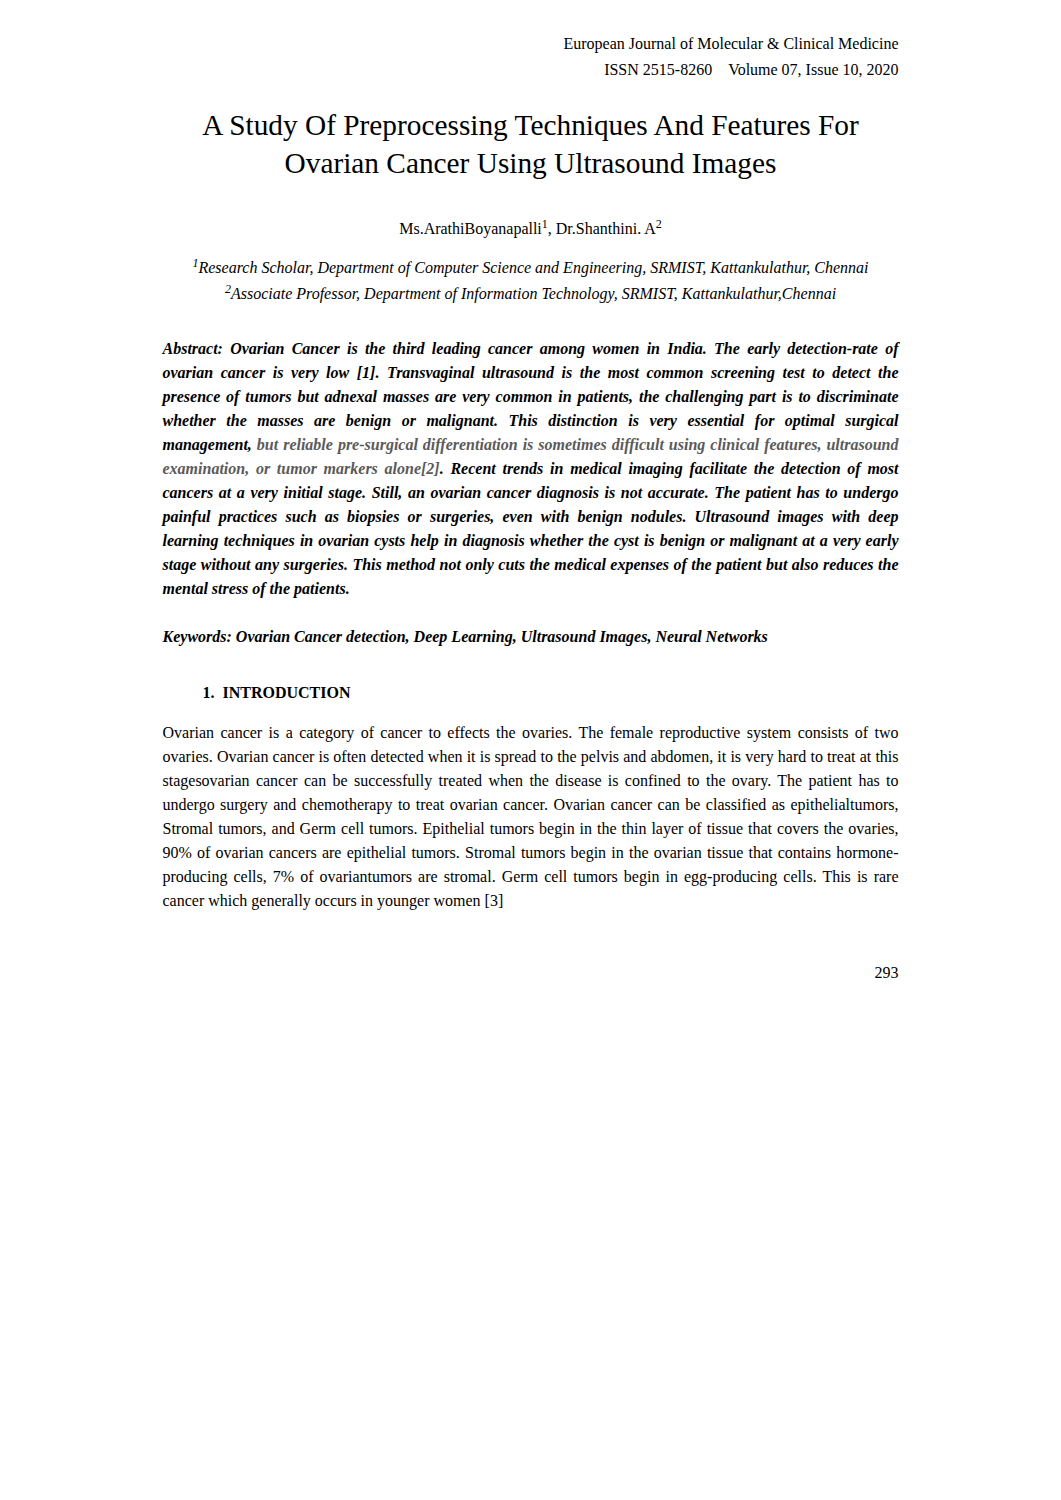European Journal of Molecular & Clinical Medicine
ISSN 2515-8260 Volume 07, Issue 10, 2020
A Study Of Preprocessing Techniques And Features For Ovarian Cancer Using Ultrasound Images
Ms.ArathiBoyanapalli1, Dr.Shanthini. A2
1Research Scholar, Department of Computer Science and Engineering, SRMIST, Kattankulathur, Chennai
2Associate Professor, Department of Information Technology, SRMIST, Kattankulathur,Chennai
Abstract: Ovarian Cancer is the third leading cancer among women in India. The early detection-rate of ovarian cancer is very low [1]. Transvaginal ultrasound is the most common screening test to detect the presence of tumors but adnexal masses are very common in patients, the challenging part is to discriminate whether the masses are benign or malignant. This distinction is very essential for optimal surgical management, but reliable pre-surgical differentiation is sometimes difficult using clinical features, ultrasound examination, or tumor markers alone[2]. Recent trends in medical imaging facilitate the detection of most cancers at a very initial stage. Still, an ovarian cancer diagnosis is not accurate. The patient has to undergo painful practices such as biopsies or surgeries, even with benign nodules. Ultrasound images with deep learning techniques in ovarian cysts help in diagnosis whether the cyst is benign or malignant at a very early stage without any surgeries. This method not only cuts the medical expenses of the patient but also reduces the mental stress of the patients.
Keywords: Ovarian Cancer detection, Deep Learning, Ultrasound Images, Neural Networks
1. INTRODUCTION
Ovarian cancer is a category of cancer to effects the ovaries. The female reproductive system consists of two ovaries. Ovarian cancer is often detected when it is spread to the pelvis and abdomen, it is very hard to treat at this stagesovarian cancer can be successfully treated when the disease is confined to the ovary. The patient has to undergo surgery and chemotherapy to treat ovarian cancer. Ovarian cancer can be classified as epithelialtumors, Stromal tumors, and Germ cell tumors. Epithelial tumors begin in the thin layer of tissue that covers the ovaries, 90% of ovarian cancers are epithelial tumors. Stromal tumors begin in the ovarian tissue that contains hormone-producing cells, 7% of ovariantumors are stromal. Germ cell tumors begin in egg-producing cells. This is rare cancer which generally occurs in younger women [3]
293